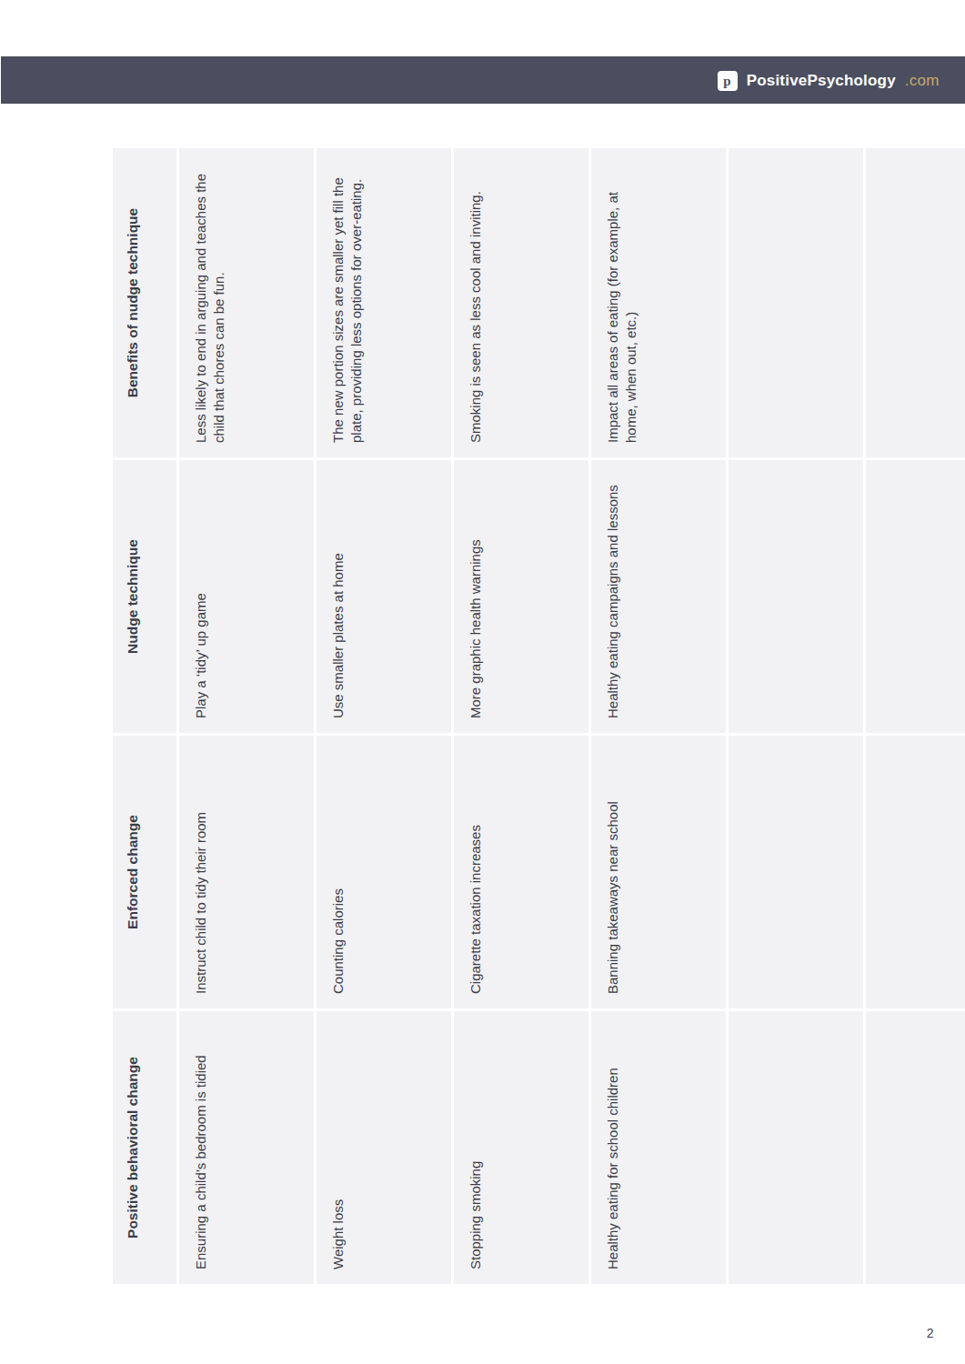p PositivePsychology.com
| Positive behavioral change | Enforced change | Nudge technique | Benefits of nudge technique |
| --- | --- | --- | --- |
| Ensuring a child’s bedroom is tidied | Instruct child to tidy their room | Play a ‘tidy’ up game | Less likely to end in arguing and teaches the child that chores can be fun. |
| Weight loss | Counting calories | Use smaller plates at home | The new portion sizes are smaller yet fill the plate, providing less options for over-eating. |
| Stopping smoking | Cigarette taxation increases | More graphic health warnings | Smoking is seen as less cool and inviting. |
| Healthy eating for school children | Banning takeaways near school | Healthy eating campaigns and lessons | Impact all areas of eating (for example, at home, when out, etc.) |
2